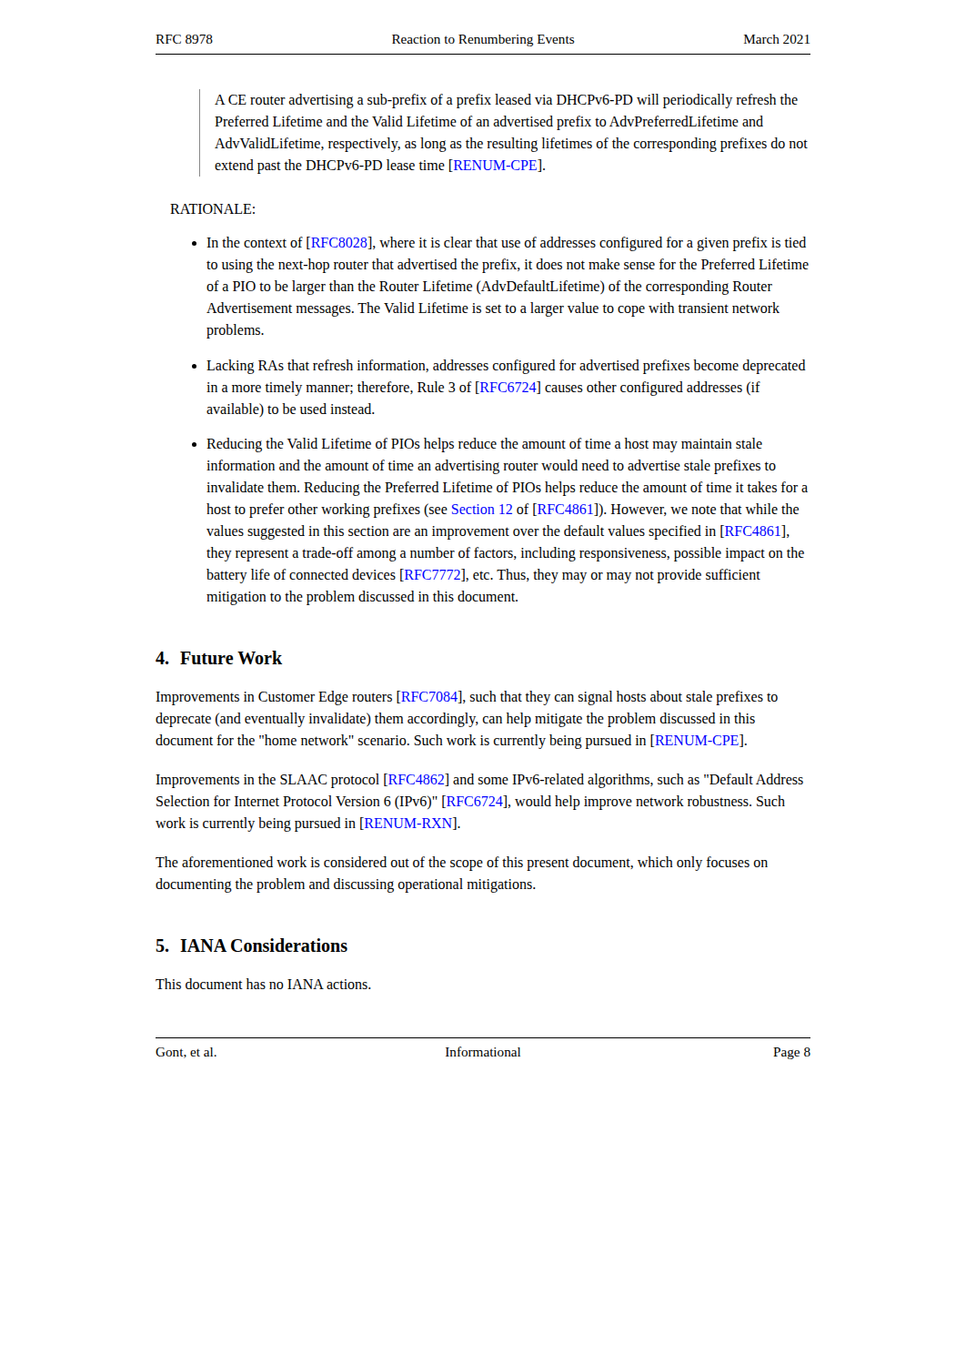RFC 8978
Reaction to Renumbering Events
March 2021
A CE router advertising a sub-prefix of a prefix leased via DHCPv6-PD will periodically refresh the Preferred Lifetime and the Valid Lifetime of an advertised prefix to AdvPreferredLifetime and AdvValidLifetime, respectively, as long as the resulting lifetimes of the corresponding prefixes do not extend past the DHCPv6-PD lease time [RENUM-CPE].
RATIONALE:
In the context of [RFC8028], where it is clear that use of addresses configured for a given prefix is tied to using the next-hop router that advertised the prefix, it does not make sense for the Preferred Lifetime of a PIO to be larger than the Router Lifetime (AdvDefaultLifetime) of the corresponding Router Advertisement messages. The Valid Lifetime is set to a larger value to cope with transient network problems.
Lacking RAs that refresh information, addresses configured for advertised prefixes become deprecated in a more timely manner; therefore, Rule 3 of [RFC6724] causes other configured addresses (if available) to be used instead.
Reducing the Valid Lifetime of PIOs helps reduce the amount of time a host may maintain stale information and the amount of time an advertising router would need to advertise stale prefixes to invalidate them. Reducing the Preferred Lifetime of PIOs helps reduce the amount of time it takes for a host to prefer other working prefixes (see Section 12 of [RFC4861]). However, we note that while the values suggested in this section are an improvement over the default values specified in [RFC4861], they represent a trade-off among a number of factors, including responsiveness, possible impact on the battery life of connected devices [RFC7772], etc. Thus, they may or may not provide sufficient mitigation to the problem discussed in this document.
4. Future Work
Improvements in Customer Edge routers [RFC7084], such that they can signal hosts about stale prefixes to deprecate (and eventually invalidate) them accordingly, can help mitigate the problem discussed in this document for the "home network" scenario. Such work is currently being pursued in [RENUM-CPE].
Improvements in the SLAAC protocol [RFC4862] and some IPv6-related algorithms, such as "Default Address Selection for Internet Protocol Version 6 (IPv6)" [RFC6724], would help improve network robustness. Such work is currently being pursued in [RENUM-RXN].
The aforementioned work is considered out of the scope of this present document, which only focuses on documenting the problem and discussing operational mitigations.
5. IANA Considerations
This document has no IANA actions.
Gont, et al.
Informational
Page 8